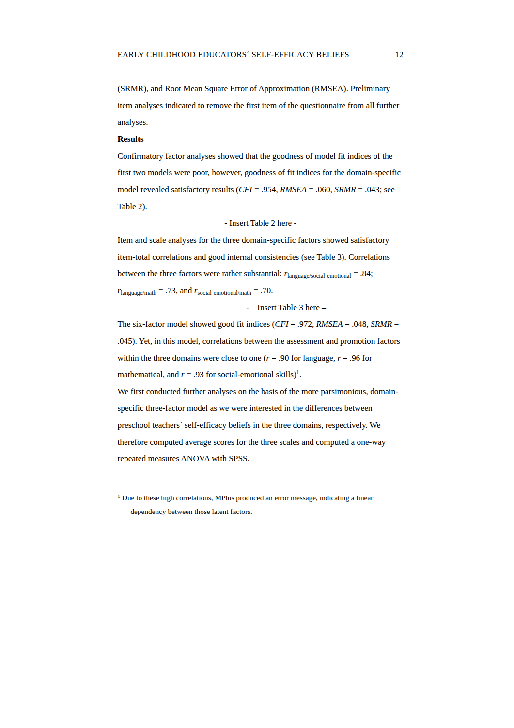Early Childhood Educators´ Self-Efficacy Beliefs 12
(SRMR), and Root Mean Square Error of Approximation (RMSEA). Preliminary item analyses indicated to remove the first item of the questionnaire from all further analyses.
Results
Confirmatory factor analyses showed that the goodness of model fit indices of the first two models were poor, however, goodness of fit indices for the domain-specific model revealed satisfactory results (CFI = .954, RMSEA = .060, SRMR = .043; see Table 2).
- Insert Table 2 here -
Item and scale analyses for the three domain-specific factors showed satisfactory item-total correlations and good internal consistencies (see Table 3). Correlations between the three factors were rather substantial: rlanguage/social-emotional = .84; rlanguage/math = .73, and rsocial-emotional/math = .70.
- Insert Table 3 here –
The six-factor model showed good fit indices (CFI = .972, RMSEA = .048, SRMR = .045). Yet, in this model, correlations between the assessment and promotion factors within the three domains were close to one (r = .90 for language, r = .96 for mathematical, and r = .93 for social-emotional skills)1.
We first conducted further analyses on the basis of the more parsimonious, domain-specific three-factor model as we were interested in the differences between preschool teachers´ self-efficacy beliefs in the three domains, respectively. We therefore computed average scores for the three scales and computed a one-way repeated measures ANOVA with SPSS.
1 Due to these high correlations, MPlus produced an error message, indicating a linear dependency between those latent factors.